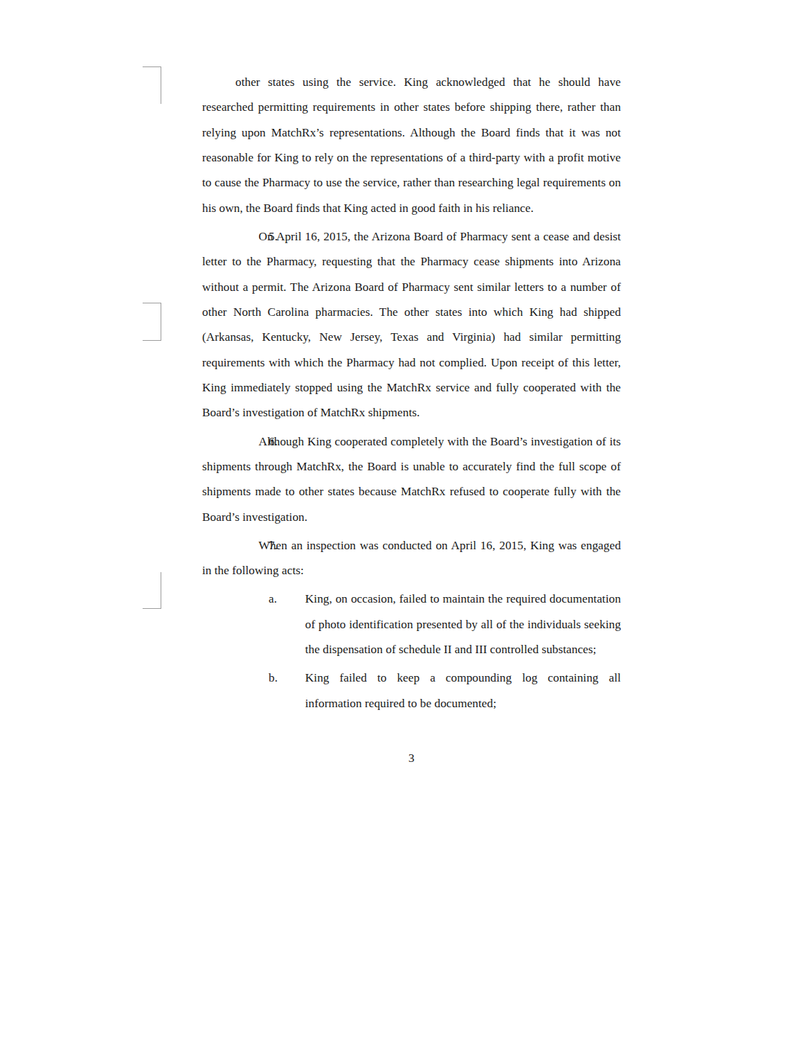other states using the service. King acknowledged that he should have researched permitting requirements in other states before shipping there, rather than relying upon MatchRx’s representations. Although the Board finds that it was not reasonable for King to rely on the representations of a third-party with a profit motive to cause the Pharmacy to use the service, rather than researching legal requirements on his own, the Board finds that King acted in good faith in his reliance.
5. On April 16, 2015, the Arizona Board of Pharmacy sent a cease and desist letter to the Pharmacy, requesting that the Pharmacy cease shipments into Arizona without a permit. The Arizona Board of Pharmacy sent similar letters to a number of other North Carolina pharmacies. The other states into which King had shipped (Arkansas, Kentucky, New Jersey, Texas and Virginia) had similar permitting requirements with which the Pharmacy had not complied. Upon receipt of this letter, King immediately stopped using the MatchRx service and fully cooperated with the Board’s investigation of MatchRx shipments.
6. Although King cooperated completely with the Board’s investigation of its shipments through MatchRx, the Board is unable to accurately find the full scope of shipments made to other states because MatchRx refused to cooperate fully with the Board’s investigation.
7. When an inspection was conducted on April 16, 2015, King was engaged in the following acts:
a. King, on occasion, failed to maintain the required documentation of photo identification presented by all of the individuals seeking the dispensation of schedule II and III controlled substances;
b. King failed to keep a compounding log containing all information required to be documented;
3